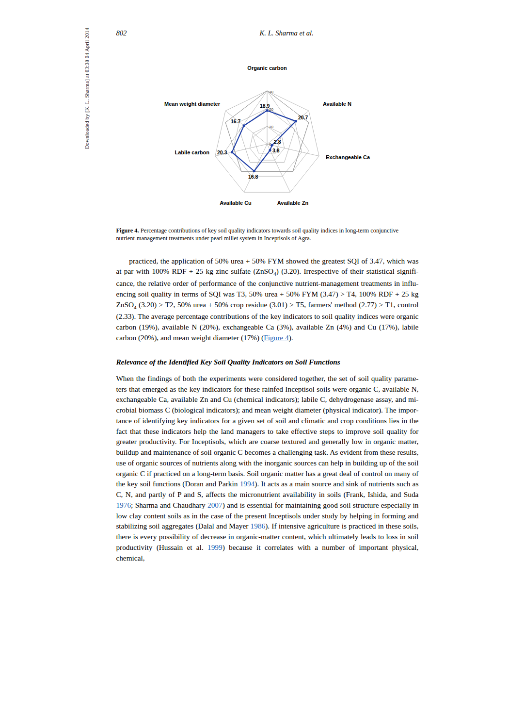Downloaded by [K. L. Sharma] at 03:38 04 April 2014
802
K. L. Sharma et al.
Radar chart: percentage contributions of key soil quality indicators Heptagonal radar chart with axes Organic carbon 18.9, Available N 20.7, Exchangeable Ca 2.8, Available Zn 3.8, Available Cu 16.8, Labile carbon 20.3, Mean weight diameter 16.7. Radial scale 0 to 30. k0: -90 -> (215, 175-r) k1: -38.571 -> (215 + 0.7818r, 175 - 0.6235r) k2: 12.857 -> (215 + 0.9749r, 175 + 0.2225r) k3: 64.286 -> (215 + 0.4339r, 175 + 0.9010r) k4: 115.714 -> (215 - 0.4339r, 175 + 0.9010r) k5: 167.143 -> (215 - 0.9749r, 175 + 0.2225r) k6: 218.571 -> (215 - 0.7818r, 175 - 0.6235r) 30 20 10 0 OC 18.9 -> r=69.3 : (215, 105.7) AvN 20.7 -> r=75.9 : (274.3, 127.7) ExCa 2.8 -> r=10.27: (225.0, 177.3) AvZn 3.8 -> r=13.93: (221.0, 187.6) AvCu 16.8 -> r=61.6 : (188.3, 230.5) LabC 20.3 -> r=74.4 : (142.5, 191.6) MWD 16.7 -> r=61.2 : (167.2, 136.8) 18.9 20.7 2.8 3.8 16.8 20.3 16.7 Organic carbon Available N Exchangeable Ca Available Zn Available Cu Labile carbon Mean weight diameter
Figure 4. Percentage contributions of key soil quality indicators towards soil quality indices in long-term conjunctive nutrient-management treatments under pearl millet system in Inceptisols of Agra.
practiced, the application of 50% urea + 50% FYM showed the greatest SQI of 3.47, which was at par with 100% RDF + 25 kg zinc sulfate (ZnSO4) (3.20). Irrespective of their statistical significance, the relative order of performance of the conjunctive nutrient-management treatments in influencing soil quality in terms of SQI was T3, 50% urea + 50% FYM (3.47) > T4, 100% RDF + 25 kg ZnSO4 (3.20) > T2, 50% urea + 50% crop residue (3.01) > T5, farmers' method (2.77) > T1, control (2.33). The average percentage contributions of the key indicators to soil quality indices were organic carbon (19%), available N (20%), exchangeable Ca (3%), available Zn (4%) and Cu (17%), labile carbon (20%), and mean weight diameter (17%) (Figure 4).
Relevance of the Identified Key Soil Quality Indicators on Soil Functions
When the findings of both the experiments were considered together, the set of soil quality parameters that emerged as the key indicators for these rainfed Inceptisol soils were organic C, available N, exchangeable Ca, available Zn and Cu (chemical indicators); labile C, dehydrogenase assay, and microbial biomass C (biological indicators); and mean weight diameter (physical indicator). The importance of identifying key indicators for a given set of soil and climatic and crop conditions lies in the fact that these indicators help the land managers to take effective steps to improve soil quality for greater productivity. For Inceptisols, which are coarse textured and generally low in organic matter, buildup and maintenance of soil organic C becomes a challenging task. As evident from these results, use of organic sources of nutrients along with the inorganic sources can help in building up of the soil organic C if practiced on a long-term basis. Soil organic matter has a great deal of control on many of the key soil functions (Doran and Parkin 1994). It acts as a main source and sink of nutrients such as C, N, and partly of P and S, affects the micronutrient availability in soils (Frank, Ishida, and Suda 1976; Sharma and Chaudhary 2007) and is essential for maintaining good soil structure especially in low clay content soils as in the case of the present Inceptisols under study by helping in forming and stabilizing soil aggregates (Dalal and Mayer 1986). If intensive agriculture is practiced in these soils, there is every possibility of decrease in organic-matter content, which ultimately leads to loss in soil productivity (Hussain et al. 1999) because it correlates with a number of important physical, chemical,